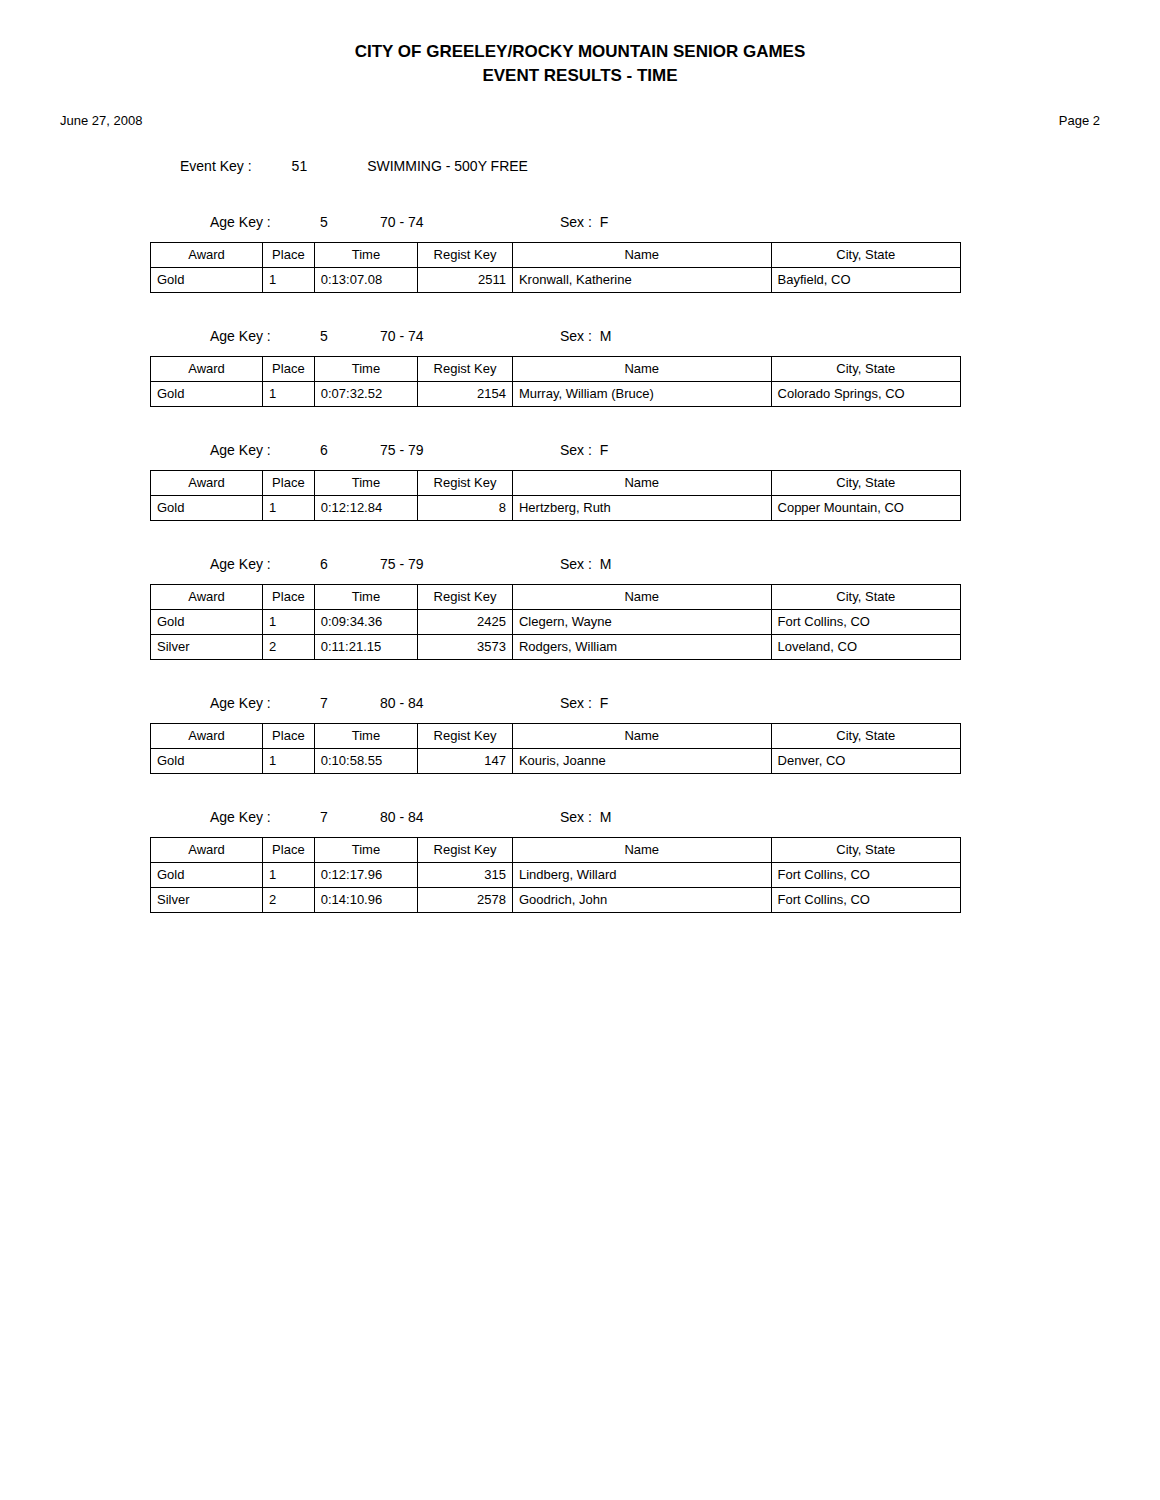CITY OF GREELEY/ROCKY MOUNTAIN SENIOR GAMES
EVENT RESULTS - TIME
June 27, 2008 Page 2
Event Key : 51 SWIMMING - 500Y FREE
Age Key : 5 70 - 74 Sex : F
| Award | Place | Time | Regist Key | Name | City, State |
| --- | --- | --- | --- | --- | --- |
| Gold | 1 | 0:13:07.08 | 2511 | Kronwall, Katherine | Bayfield, CO |
Age Key : 5 70 - 74 Sex : M
| Award | Place | Time | Regist Key | Name | City, State |
| --- | --- | --- | --- | --- | --- |
| Gold | 1 | 0:07:32.52 | 2154 | Murray, William (Bruce) | Colorado Springs, CO |
Age Key : 6 75 - 79 Sex : F
| Award | Place | Time | Regist Key | Name | City, State |
| --- | --- | --- | --- | --- | --- |
| Gold | 1 | 0:12:12.84 | 8 | Hertzberg, Ruth | Copper Mountain, CO |
Age Key : 6 75 - 79 Sex : M
| Award | Place | Time | Regist Key | Name | City, State |
| --- | --- | --- | --- | --- | --- |
| Gold | 1 | 0:09:34.36 | 2425 | Clegern, Wayne | Fort Collins, CO |
| Silver | 2 | 0:11:21.15 | 3573 | Rodgers, William | Loveland, CO |
Age Key : 7 80 - 84 Sex : F
| Award | Place | Time | Regist Key | Name | City, State |
| --- | --- | --- | --- | --- | --- |
| Gold | 1 | 0:10:58.55 | 147 | Kouris, Joanne | Denver, CO |
Age Key : 7 80 - 84 Sex : M
| Award | Place | Time | Regist Key | Name | City, State |
| --- | --- | --- | --- | --- | --- |
| Gold | 1 | 0:12:17.96 | 315 | Lindberg, Willard | Fort Collins, CO |
| Silver | 2 | 0:14:10.96 | 2578 | Goodrich, John | Fort Collins, CO |